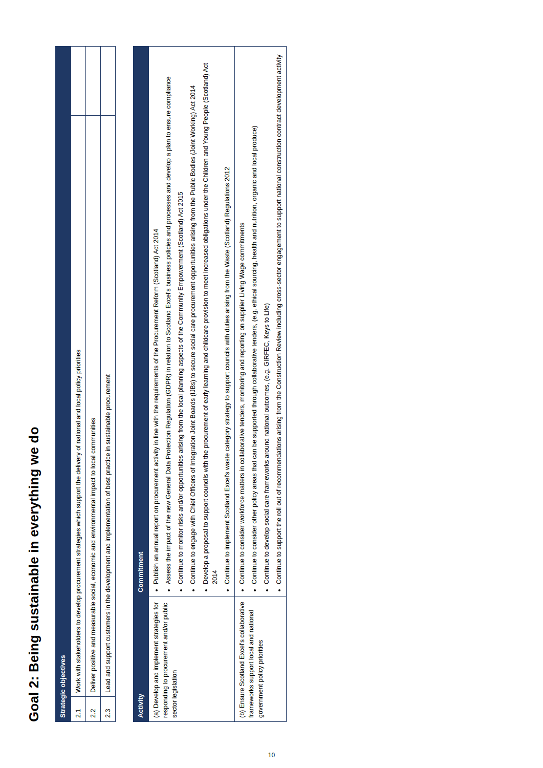Goal 2: Being sustainable in everything we do
| Strategic objectives |
| --- |
| 2.1 | Work with stakeholders to develop procurement strategies which support the delivery of national and local policy priorities | |
| 2.2 | Deliver positive and measurable social, economic and environmental impact to local communities | |
| 2.3 | Lead and support customers in the development and implementation of best practice in sustainable procurement | |
| Activity | Commitment |
| --- | --- |
| (a) Develop and implement strategies for responding to procurement and/or public sector legislation | Publish an annual report on procurement activity in line with the requirements of the Procurement Reform (Scotland) Act 2014 Assess the impact of the new General Data Protection Regulation (GDPR) in relation to Scotland Excel's business policies and processes and develop a plan to ensure compliance Continue to monitor risks and/or opportunities arising from the local planning aspects of the Community Empowerment (Scotland) Act 2015 Continue to engage with Chief Officers of Integration Joint Boards (IJBs) to secure social care procurement opportunities arising from the Public Bodies (Joint Working) Act 2014 Develop a proposal to support councils with the procurement of early learning and childcare provision to meet increased obligations under the Children and Young People (Scotland) Act 2014 Continue to implement Scotland Excel's waste category strategy to support councils with duties arising from the Waste (Scotland) Regulations 2012 |
| (b) Ensure Scotland Excel's collaborative frameworks support local and national government policy priorities | Continue to consider workforce matters in collaborative tenders, monitoring and reporting on supplier Living Wage commitments Continue to consider other policy areas that can be supported through collaborative tenders, (e.g. ethical sourcing, health and nutrition, organic and local produce) Continue to develop social care frameworks around national outcomes, (e.g. GIRFEC, Keys to Life) Continue to support the roll out of recommendations arising from the Construction Review including cross-sector engagement to support national construction contract development activity |
10